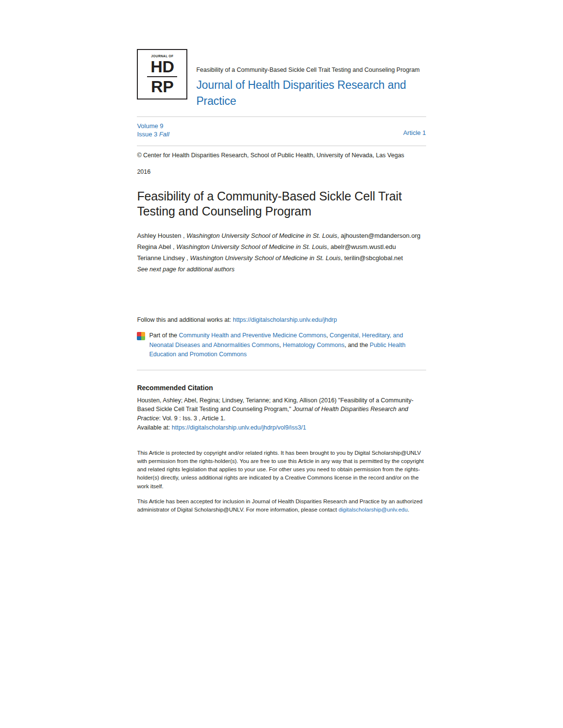Journal of
HD
RP
Feasibility of a Community-Based Sickle Cell Trait Testing and Counseling Program
Journal of Health Disparities Research and Practice
Volume 9
Issue 3 Fall
Article 1
© Center for Health Disparities Research, School of Public Health, University of Nevada, Las Vegas
2016
Feasibility of a Community-Based Sickle Cell Trait Testing and Counseling Program
Ashley Housten , Washington University School of Medicine in St. Louis, ajhousten@mdanderson.org
Regina Abel , Washington University School of Medicine in St. Louis, abelr@wusm.wustl.edu
Terianne Lindsey , Washington University School of Medicine in St. Louis, terilin@sbcglobal.net
See next page for additional authors
Follow this and additional works at: https://digitalscholarship.unlv.edu/jhdrp
Part of the Community Health and Preventive Medicine Commons, Congenital, Hereditary, and Neonatal Diseases and Abnormalities Commons, Hematology Commons, and the Public Health Education and Promotion Commons
Recommended Citation
Housten, Ashley; Abel, Regina; Lindsey, Terianne; and King, Allison (2016) "Feasibility of a Community-Based Sickle Cell Trait Testing and Counseling Program," Journal of Health Disparities Research and Practice: Vol. 9 : Iss. 3 , Article 1.
Available at: https://digitalscholarship.unlv.edu/jhdrp/vol9/iss3/1
This Article is protected by copyright and/or related rights. It has been brought to you by Digital Scholarship@UNLV with permission from the rights-holder(s). You are free to use this Article in any way that is permitted by the copyright and related rights legislation that applies to your use. For other uses you need to obtain permission from the rights-holder(s) directly, unless additional rights are indicated by a Creative Commons license in the record and/or on the work itself.
This Article has been accepted for inclusion in Journal of Health Disparities Research and Practice by an authorized administrator of Digital Scholarship@UNLV. For more information, please contact digitalscholarship@unlv.edu.